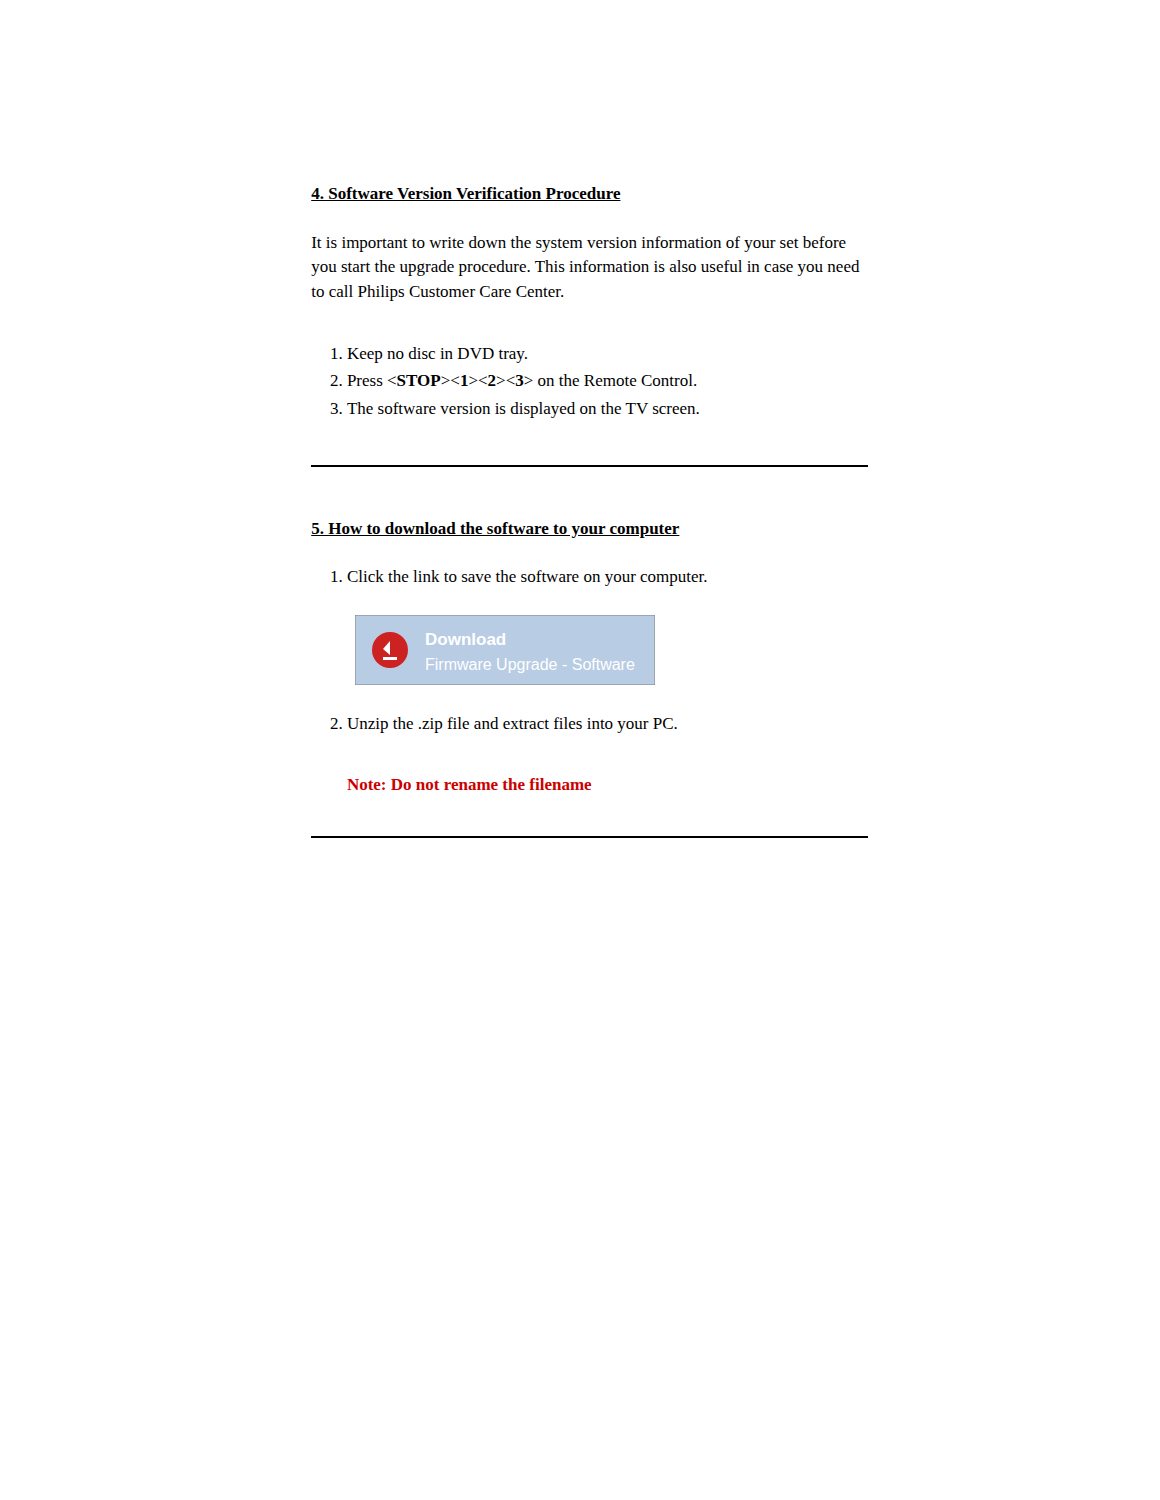4. Software Version Verification Procedure
It is important to write down the system version information of your set before you start the upgrade procedure. This information is also useful in case you need to call Philips Customer Care Center.
Keep no disc in DVD tray.
Press <STOP><1><2><3> on the Remote Control.
The software version is displayed on the TV screen.
5. How to download the software to your computer
Click the link to save the software on your computer.
Unzip the .zip file and extract files into your PC.
Note: Do not rename the filename